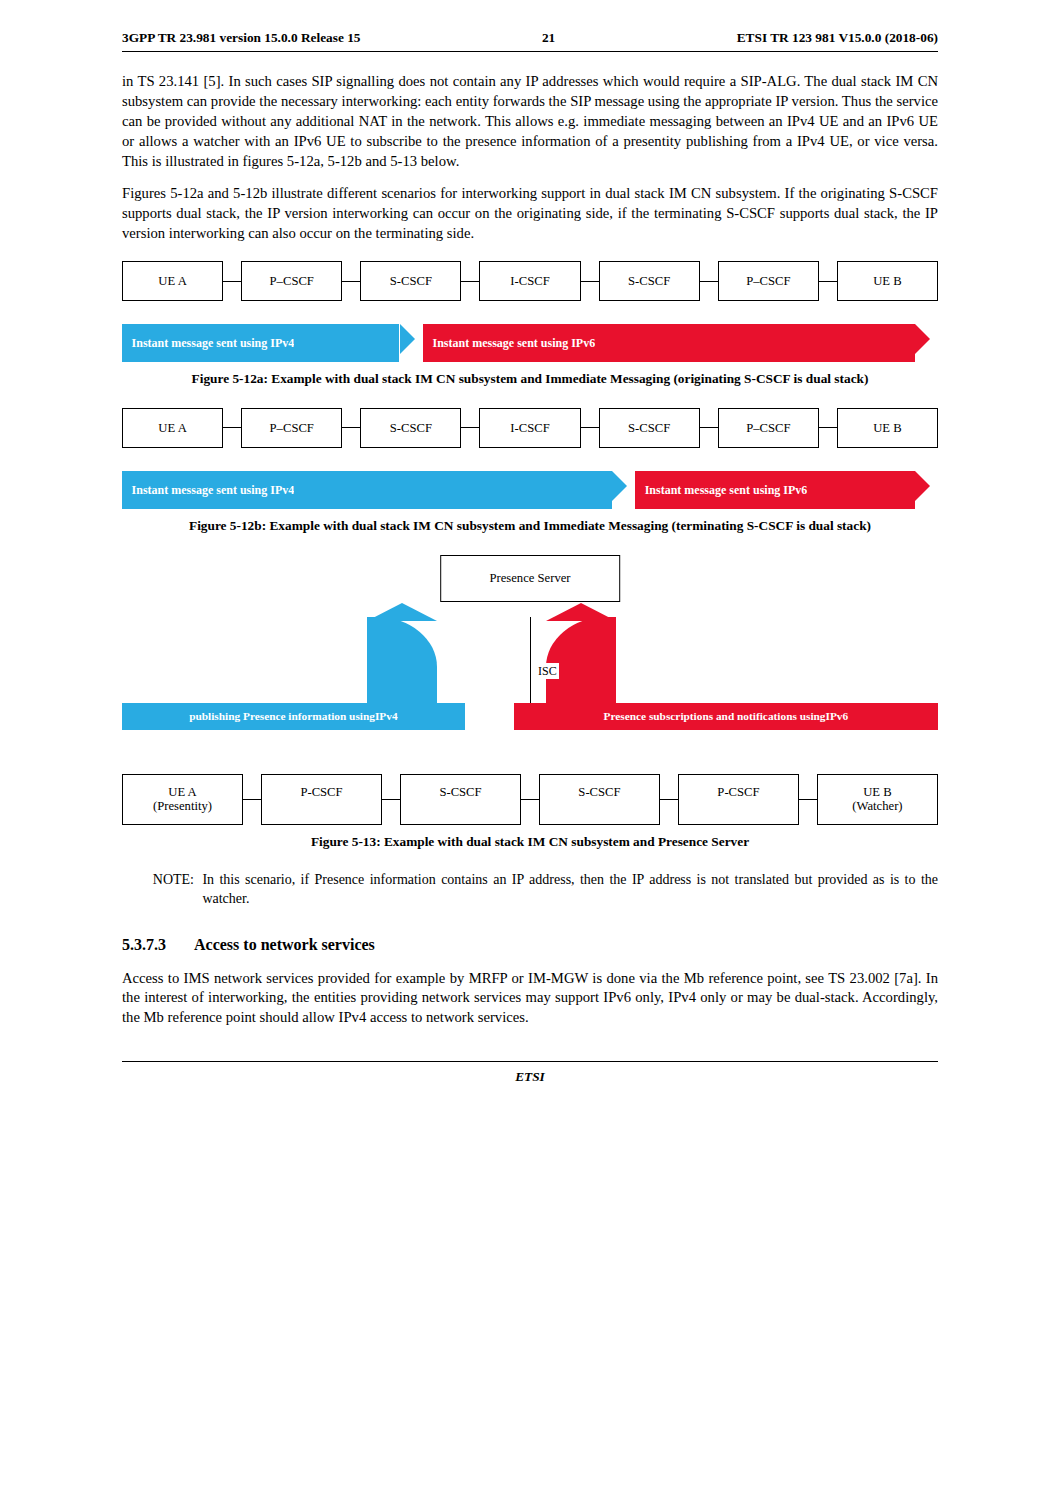3GPP TR 23.981 version 15.0.0 Release 15
21
ETSI TR 123 981 V15.0.0 (2018-06)
in TS 23.141 [5]. In such cases SIP signalling does not contain any IP addresses which would require a SIP-ALG. The dual stack IM CN subsystem can provide the necessary interworking: each entity forwards the SIP message using the appropriate IP version. Thus the service can be provided without any additional NAT in the network. This allows e.g. immediate messaging between an IPv4 UE and an IPv6 UE or allows a watcher with an IPv6 UE to subscribe to the presence information of a presentity publishing from a IPv4 UE, or vice versa. This is illustrated in figures 5-12a, 5-12b and 5-13 below.
Figures 5-12a and 5-12b illustrate different scenarios for interworking support in dual stack IM CN subsystem. If the originating S-CSCF supports dual stack, the IP version interworking can occur on the originating side, if the terminating S-CSCF supports dual stack, the IP version interworking can also occur on the terminating side.
UE A
P–CSCF
S-CSCF
I-CSCF
S-CSCF
P–CSCF
UE B
Instant message sent using IPv4
Instant message sent using IPv6
Figure 5-12a: Example with dual stack IM CN subsystem and Immediate Messaging (originating S-CSCF is dual stack)
UE A
P–CSCF
S-CSCF
I-CSCF
S-CSCF
P–CSCF
UE B
Instant message sent using IPv4
Instant message sent using IPv6
Figure 5-12b: Example with dual stack IM CN subsystem and Immediate Messaging (terminating S-CSCF is dual stack)
Presence Server
ISC
publishing Presence information using IPv4
Presence subscriptions and notifications using IPv6
UE A
(Presentity)
P-CSCF
S-CSCF
S-CSCF
P-CSCF
UE B
(Watcher)
Figure 5-13: Example with dual stack IM CN subsystem and Presence Server
NOTE:
In this scenario, if Presence information contains an IP address, then the IP address is not translated but provided as is to the watcher.
5.3.7.3 Access to network services
Access to IMS network services provided for example by MRFP or IM-MGW is done via the Mb reference point, see TS 23.002 [7a]. In the interest of interworking, the entities providing network services may support IPv6 only, IPv4 only or may be dual-stack. Accordingly, the Mb reference point should allow IPv4 access to network services.
ETSI